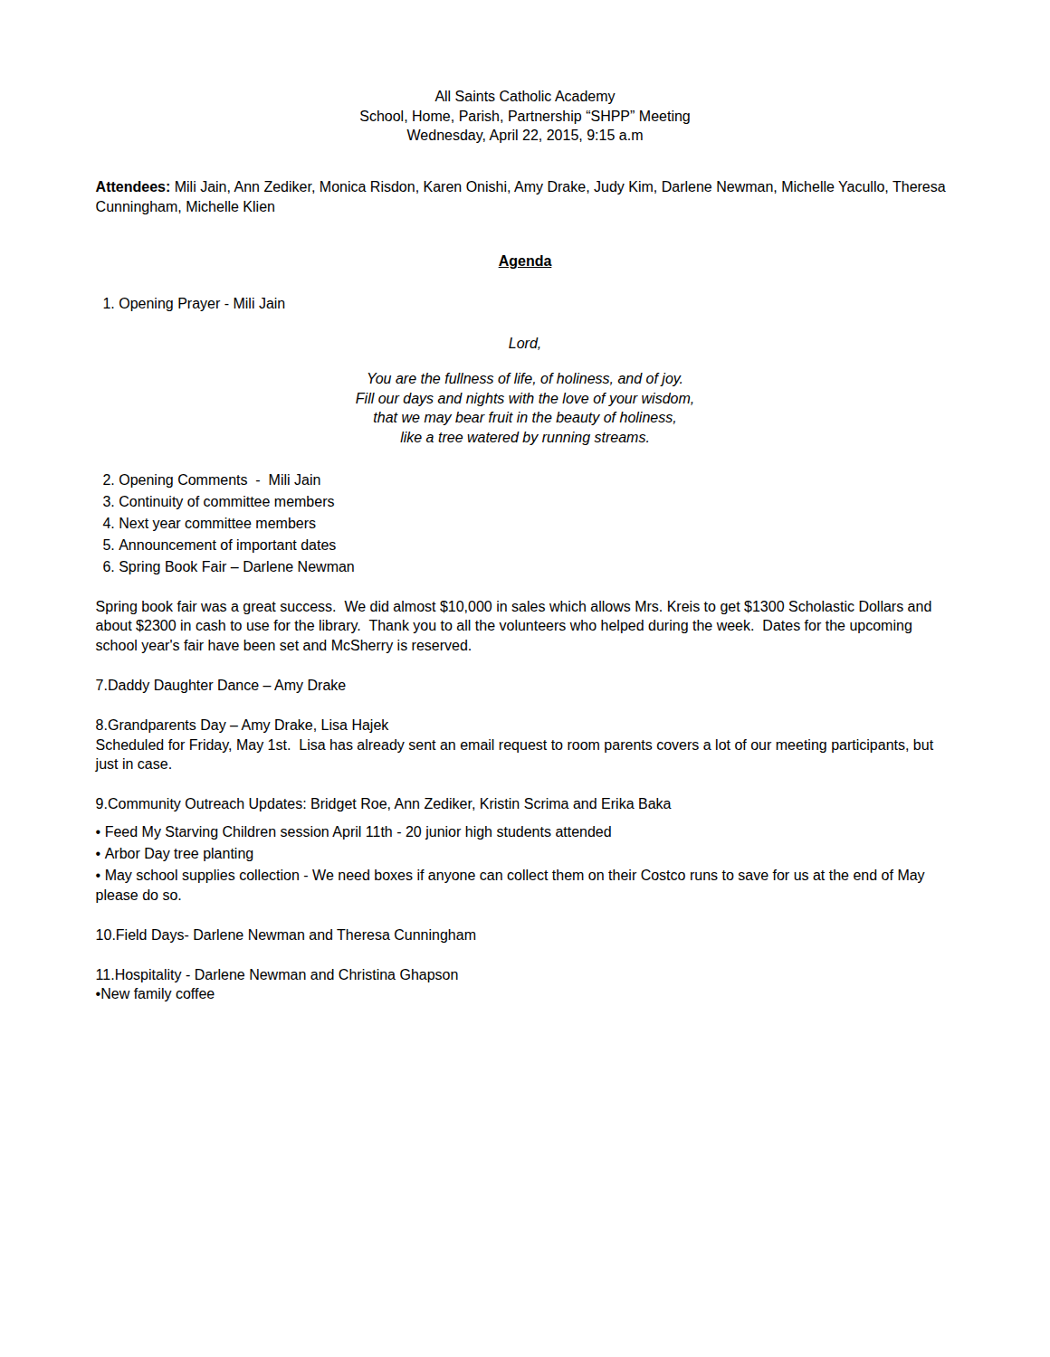All Saints Catholic Academy
School, Home, Parish, Partnership “SHPP” Meeting
Wednesday, April 22, 2015, 9:15 a.m
Attendees: Mili Jain, Ann Zediker, Monica Risdon, Karen Onishi, Amy Drake, Judy Kim, Darlene Newman, Michelle Yacullo, Theresa Cunningham, Michelle Klien
Agenda
Opening Prayer - Mili Jain
Lord,
You are the fullness of life, of holiness, and of joy.
Fill our days and nights with the love of your wisdom,
that we may bear fruit in the beauty of holiness,
like a tree watered by running streams.
Opening Comments - Mili Jain
Continuity of committee members
Next year committee members
Announcement of important dates
Spring Book Fair – Darlene Newman
Spring book fair was a great success. We did almost $10,000 in sales which allows Mrs. Kreis to get $1300 Scholastic Dollars and about $2300 in cash to use for the library. Thank you to all the volunteers who helped during the week. Dates for the upcoming school year's fair have been set and McSherry is reserved.
7.Daddy Daughter Dance – Amy Drake
8.Grandparents Day – Amy Drake, Lisa Hajek
Scheduled for Friday, May 1st. Lisa has already sent an email request to room parents covers a lot of our meeting participants, but just in case.
9.Community Outreach Updates: Bridget Roe, Ann Zediker, Kristin Scrima and Erika Baka
Feed My Starving Children session April 11th - 20 junior high students attended
Arbor Day tree planting
May school supplies collection - We need boxes if anyone can collect them on their Costco runs to save for us at the end of May please do so.
10.Field Days- Darlene Newman and Theresa Cunningham
11.Hospitality - Darlene Newman and Christina Ghapson
New family coffee